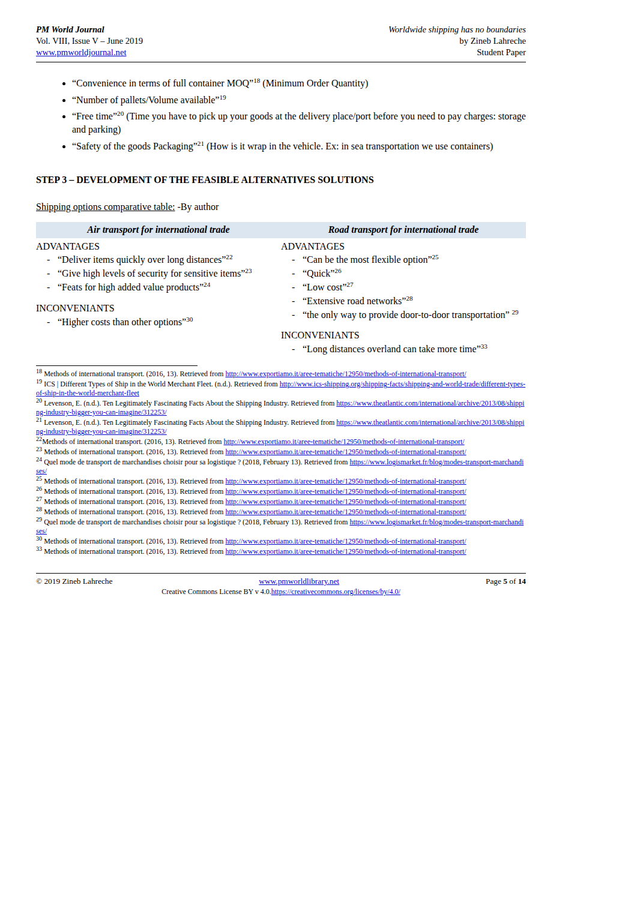PM World Journal
Vol. VIII, Issue V – June 2019
www.pmworldjournal.net
Worldwide shipping has no boundaries
by Zineb Lahreche
Student Paper
“Convenience in terms of full container MOQ”18 (Minimum Order Quantity)
“Number of pallets/Volume available”19
“Free time”20 (Time you have to pick up your goods at the delivery place/port before you need to pay charges: storage and parking)
“Safety of the goods Packaging”21 (How is it wrap in the vehicle. Ex: in sea transportation we use containers)
STEP 3 – DEVELOPMENT OF THE FEASIBLE ALTERNATIVES SOLUTIONS
Shipping options comparative table: -By author
| Air transport for international trade | Road transport for international trade |
| --- | --- |
| ADVANTAGES “Deliver items quickly over long distances” 22 “Give high levels of security for sensitive items” 23 “Feats for high added value products” 24 INCONVENIANTS “Higher costs than other options” 30 | ADVANTAGES “Can be the most flexible option” 25 “Quick” 26 “Low cost” 27 “Extensive road networks” 28 “the only way to provide door-to-door transportation” 29 INCONVENIANTS “Long distances overland can take more time” 33 |
18 Methods of international transport. (2016, 13). Retrieved from http://www.exportiamo.it/aree-tematiche/12950/methods-of-international-transport/
19 ICS | Different Types of Ship in the World Merchant Fleet. (n.d.). Retrieved from http://www.ics-shipping.org/shipping-facts/shipping-and-world-trade/different-types-of-ship-in-the-world-merchant-fleet
20 Levenson, E. (n.d.). Ten Legitimately Fascinating Facts About the Shipping Industry. Retrieved from https://www.theatlantic.com/international/archive/2013/08/shipping-industry-bigger-you-can-imagine/312253/
21 Levenson, E. (n.d.). Ten Legitimately Fascinating Facts About the Shipping Industry. Retrieved from https://www.theatlantic.com/international/archive/2013/08/shipping-industry-bigger-you-can-imagine/312253/
22Methods of international transport. (2016, 13). Retrieved from http://www.exportiamo.it/aree-tematiche/12950/methods-of-international-transport/
23 Methods of international transport. (2016, 13). Retrieved from http://www.exportiamo.it/aree-tematiche/12950/methods-of-international-transport/
24 Quel mode de transport de marchandises choisir pour sa logistique ? (2018, February 13). Retrieved from https://www.logismarket.fr/blog/modes-transport-marchandises/
25 Methods of international transport. (2016, 13). Retrieved from http://www.exportiamo.it/aree-tematiche/12950/methods-of-international-transport/
26 Methods of international transport. (2016, 13). Retrieved from http://www.exportiamo.it/aree-tematiche/12950/methods-of-international-transport/
27 Methods of international transport. (2016, 13). Retrieved from http://www.exportiamo.it/aree-tematiche/12950/methods-of-international-transport/
28 Methods of international transport. (2016, 13). Retrieved from http://www.exportiamo.it/aree-tematiche/12950/methods-of-international-transport/
29 Quel mode de transport de marchandises choisir pour sa logistique ? (2018, February 13). Retrieved from https://www.logismarket.fr/blog/modes-transport-marchandises/
30 Methods of international transport. (2016, 13). Retrieved from http://www.exportiamo.it/aree-tematiche/12950/methods-of-international-transport/
33 Methods of international transport. (2016, 13). Retrieved from http://www.exportiamo.it/aree-tematiche/12950/methods-of-international-transport/
© 2019 Zineb Lahreche
www.pmworldlibrary.net
Page 5 of 14
Creative Commons License BY v 4.0.https://creativecommons.org/licenses/by/4.0/